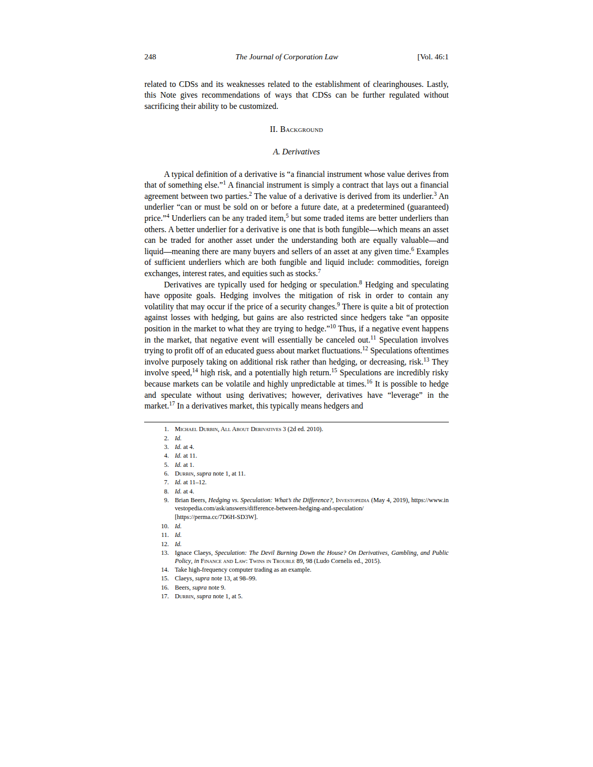248 The Journal of Corporation Law [Vol. 46:1
related to CDSs and its weaknesses related to the establishment of clearinghouses. Lastly, this Note gives recommendations of ways that CDSs can be further regulated without sacrificing their ability to be customized.
II. Background
A. Derivatives
A typical definition of a derivative is “a financial instrument whose value derives from that of something else.”1 A financial instrument is simply a contract that lays out a financial agreement between two parties.2 The value of a derivative is derived from its underlier.3 An underlier “can or must be sold on or before a future date, at a predetermined (guaranteed) price.”4 Underliers can be any traded item,5 but some traded items are better underliers than others. A better underlier for a derivative is one that is both fungible—which means an asset can be traded for another asset under the understanding both are equally valuable—and liquid—meaning there are many buyers and sellers of an asset at any given time.6 Examples of sufficient underliers which are both fungible and liquid include: commodities, foreign exchanges, interest rates, and equities such as stocks.7
Derivatives are typically used for hedging or speculation.8 Hedging and speculating have opposite goals. Hedging involves the mitigation of risk in order to contain any volatility that may occur if the price of a security changes.9 There is quite a bit of protection against losses with hedging, but gains are also restricted since hedgers take “an opposite position in the market to what they are trying to hedge.”10 Thus, if a negative event happens in the market, that negative event will essentially be canceled out.11 Speculation involves trying to profit off of an educated guess about market fluctuations.12 Speculations oftentimes involve purposely taking on additional risk rather than hedging, or decreasing, risk.13 They involve speed,14 high risk, and a potentially high return.15 Speculations are incredibly risky because markets can be volatile and highly unpredictable at times.16 It is possible to hedge and speculate without using derivatives; however, derivatives have “leverage” in the market.17 In a derivatives market, this typically means hedgers and
1. Michael Durbin, All About Derivatives 3 (2d ed. 2010).
2. Id.
3. Id. at 4.
4. Id. at 11.
5. Id. at 1.
6. Durbin, supra note 1, at 11.
7. Id. at 11–12.
8. Id. at 4.
9. Brian Beers, Hedging vs. Speculation: What’s the Difference?, Investopedia (May 4, 2019), https://www.investopedia.com/ask/answers/difference-between-hedging-and-speculation/
[https://perma.cc/7D6H-SD3W].
10. Id.
11. Id.
12. Id.
13. Ignace Claeys, Speculation: The Devil Burning Down the House? On Derivatives, Gambling, and Public Policy, in Finance and Law: Twins in Trouble 89, 98 (Ludo Cornelis ed., 2015).
14. Take high-frequency computer trading as an example.
15. Claeys, supra note 13, at 98–99.
16. Beers, supra note 9.
17. Durbin, supra note 1, at 5.